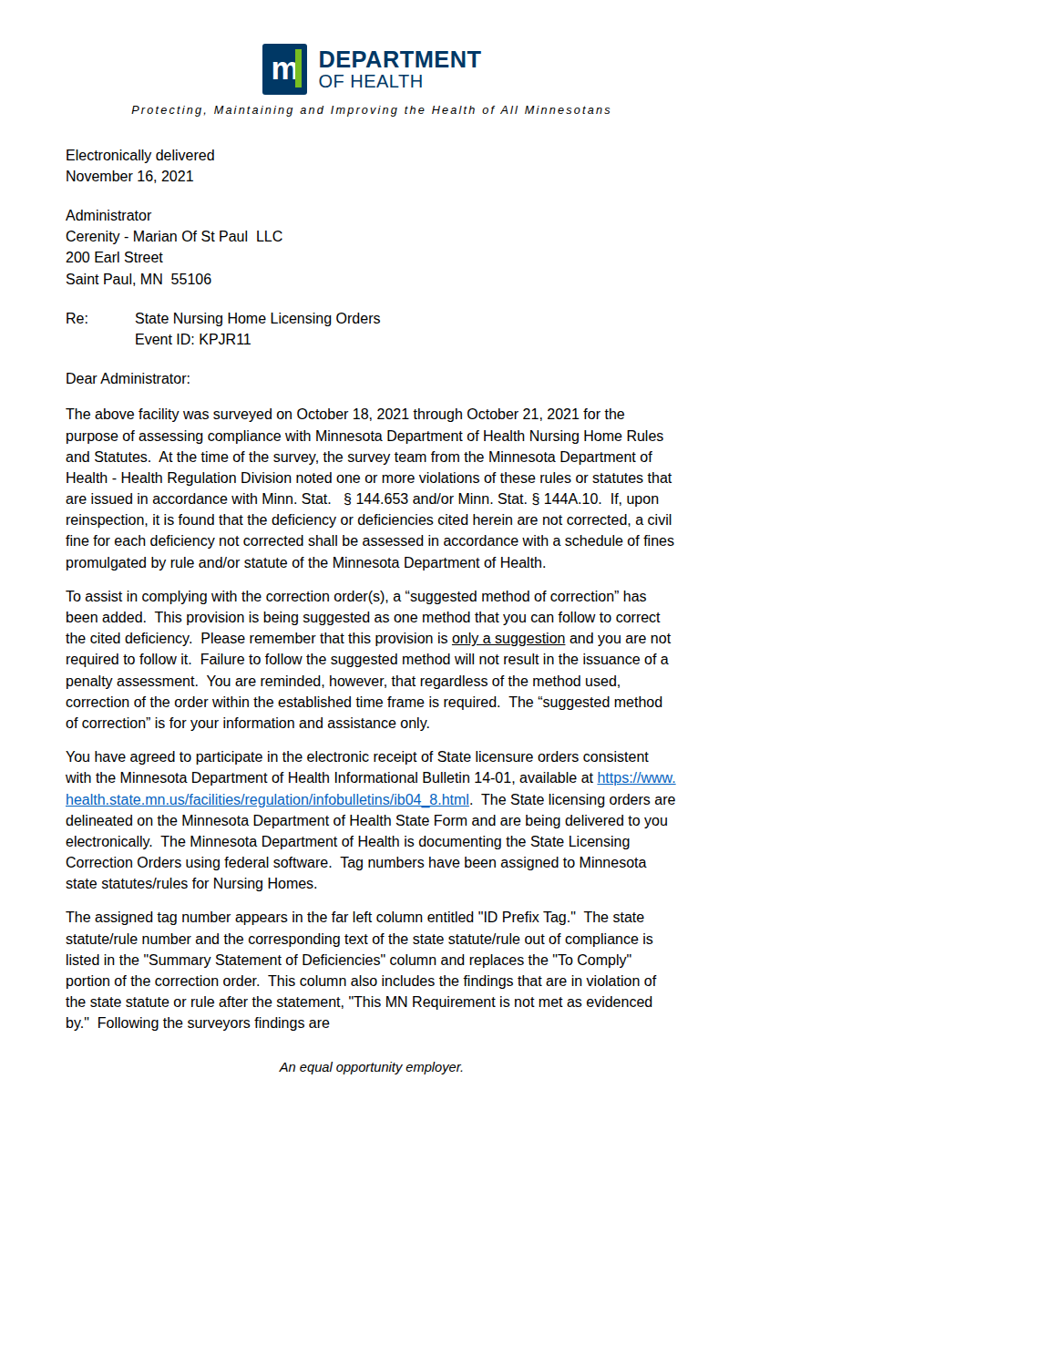m DEPARTMENT
OF HEALTH
Protecting, Maintaining and Improving the Health of All Minnesotans
Electronically delivered
November 16, 2021
Administrator
Cerenity - Marian Of St Paul LLC
200 Earl Street
Saint Paul, MN 55106
Re: State Nursing Home Licensing Orders
Event ID: KPJR11
Dear Administrator:
The above facility was surveyed on October 18, 2021 through October 21, 2021 for the purpose of assessing compliance with Minnesota Department of Health Nursing Home Rules and Statutes. At the time of the survey, the survey team from the Minnesota Department of Health - Health Regulation Division noted one or more violations of these rules or statutes that are issued in accordance with Minn. Stat. § 144.653 and/or Minn. Stat. § 144A.10. If, upon reinspection, it is found that the deficiency or deficiencies cited herein are not corrected, a civil fine for each deficiency not corrected shall be assessed in accordance with a schedule of fines promulgated by rule and/or statute of the Minnesota Department of Health.
To assist in complying with the correction order(s), a “suggested method of correction” has been added. This provision is being suggested as one method that you can follow to correct the cited deficiency. Please remember that this provision is only a suggestion and you are not required to follow it. Failure to follow the suggested method will not result in the issuance of a penalty assessment. You are reminded, however, that regardless of the method used, correction of the order within the established time frame is required. The “suggested method of correction” is for your information and assistance only.
You have agreed to participate in the electronic receipt of State licensure orders consistent with the Minnesota Department of Health Informational Bulletin 14-01, available at https://www.health.state.mn.us/facilities/regulation/infobulletins/ib04_8.html. The State licensing orders are delineated on the Minnesota Department of Health State Form and are being delivered to you electronically. The Minnesota Department of Health is documenting the State Licensing Correction Orders using federal software. Tag numbers have been assigned to Minnesota state statutes/rules for Nursing Homes.
The assigned tag number appears in the far left column entitled "ID Prefix Tag." The state statute/rule number and the corresponding text of the state statute/rule out of compliance is listed in the "Summary Statement of Deficiencies" column and replaces the "To Comply" portion of the correction order. This column also includes the findings that are in violation of the state statute or rule after the statement, "This MN Requirement is not met as evidenced by." Following the surveyors findings are
An equal opportunity employer.